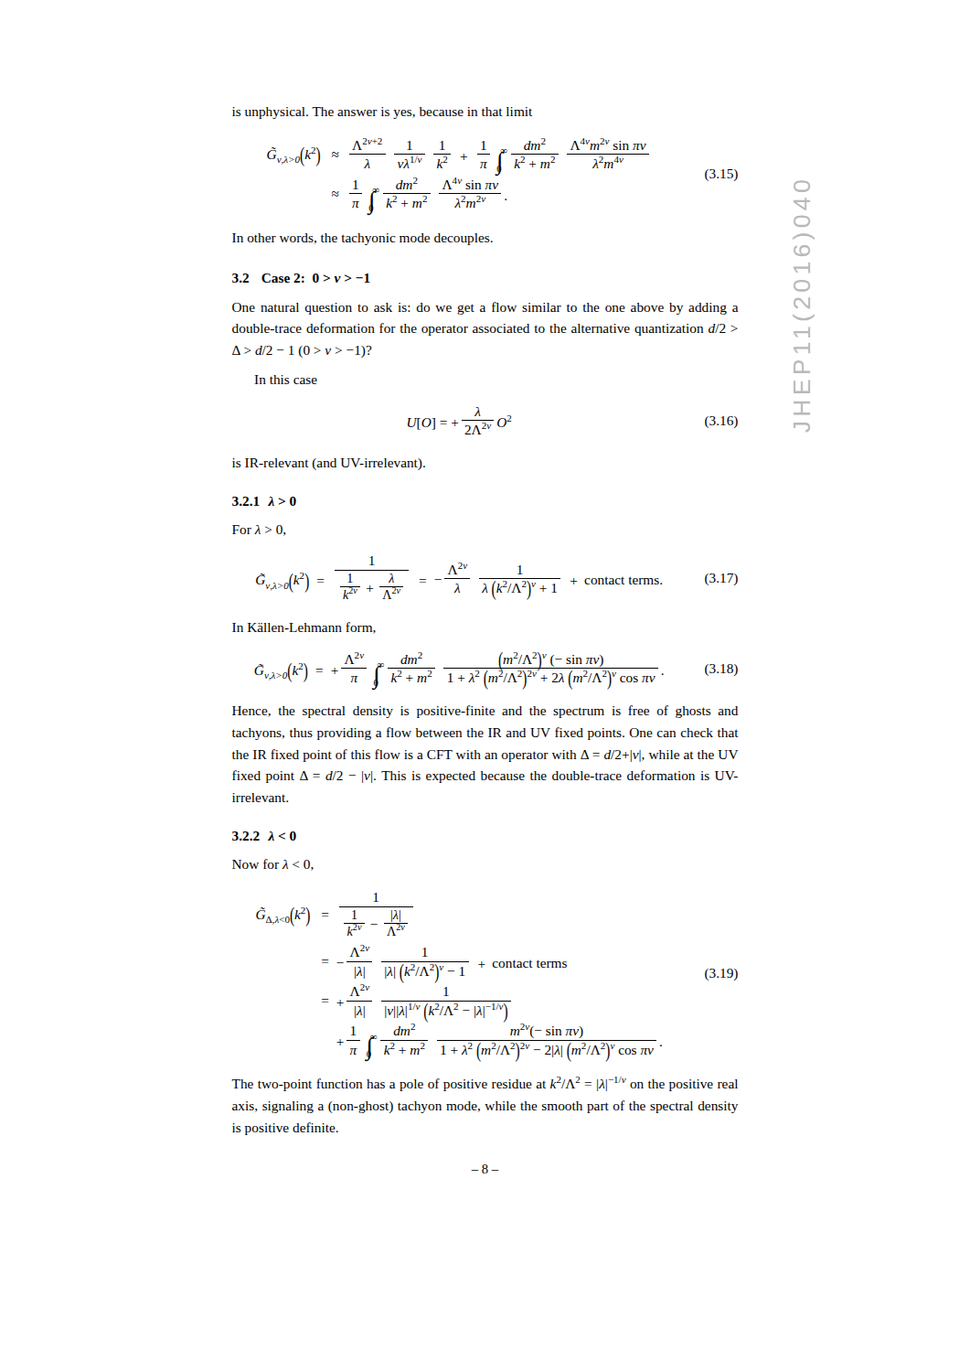JHEP11(2016)040
is unphysical. The answer is yes, because in that limit
| G̃ ν,λ>0 ( k 2 ) | ≈ | Λ 2 ν +2 λ 1 νλ 1/ ν 1 k 2 + 1 π ∫ ∞ 0 dm 2 k 2 + m 2 Λ 4 ν m 2 ν sin πν λ 2 m 4 ν |
| | ≈ | 1 π ∫ ∞ 0 dm 2 k 2 + m 2 Λ 4 ν sin πν λ 2 m 2 ν . |
(3.15)
In other words, the tachyonic mode decouples.
3.2 Case 2: 0 > ν > −1
One natural question to ask is: do we get a flow similar to the one above by adding a double-trace deformation for the operator associated to the alternative quantization d/2 > Δ > d/2 − 1 (0 > ν > −1)?
In this case
U[O] = +λ 2Λ2ν O2
(3.16)
is IR-relevant (and UV-irrelevant).
3.2.1 λ > 0
For λ > 0,
G̃ν,λ>0(k2) = 11 k2ν + λΛ2ν = −Λ2ν λ 1 λ (k2/Λ2)ν + 1 + contact terms.
(3.17)
In Källen-Lehmann form,
G̃ν,λ>0(k2) = +Λ2ν π ∫∞0 dm2 k2 + m2 (m2/Λ2)ν (− sin πν) 1 + λ2 (m2/Λ2)2ν + 2λ (m2/Λ2)ν cos πν.
(3.18)
Hence, the spectral density is positive-finite and the spectrum is free of ghosts and tachyons, thus providing a flow between the IR and UV fixed points. One can check that the IR fixed point of this flow is a CFT with an operator with Δ = d/2+|ν|, while at the UV fixed point Δ = d/2 − |ν|. This is expected because the double-trace deformation is UV-irrelevant.
3.2.2 λ < 0
Now for λ < 0,
| G̃ Δ, λ <0 ( k 2 ) | = | 1 1 k 2 ν − / λ / Λ 2 ν |
| | = | − Λ 2 ν / λ / 1 / λ / ( k 2 /Λ 2 ) ν − 1 + contact terms |
| | = | + Λ 2 ν / λ / 1 / ν // λ / 1/ ν ( k 2 /Λ 2 − / λ / −1/ ν ) |
| | | + 1 π ∫ ∞ 0 dm 2 k 2 + m 2 m 2 ν (− sin πν ) 1 + λ 2 ( m 2 /Λ 2 ) 2 ν − 2/ λ / ( m 2 /Λ 2 ) ν cos πν . |
(3.19)
The two-point function has a pole of positive residue at k2/Λ2 = |λ|−1/ν on the positive real axis, signaling a (non-ghost) tachyon mode, while the smooth part of the spectral density is positive definite.
– 8 –